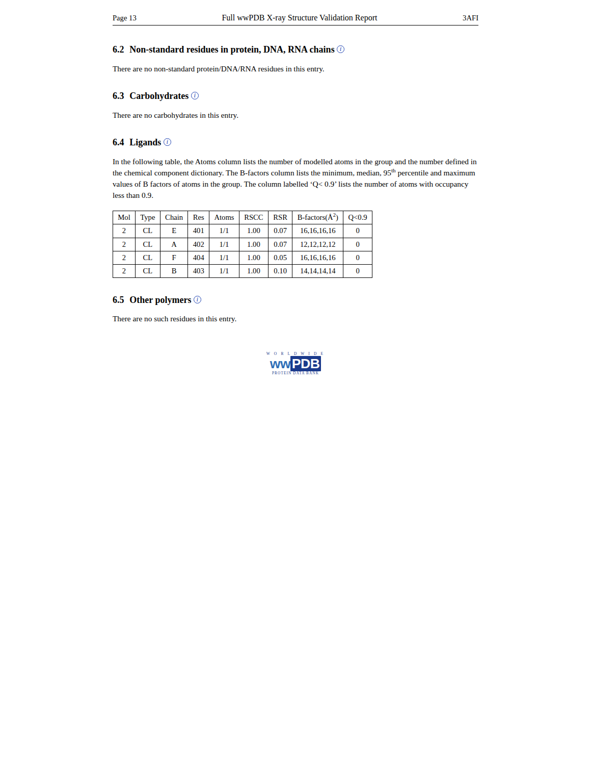Page 13
Full wwPDB X-ray Structure Validation Report
3AFI
6.2 Non-standard residues in protein, DNA, RNA chainsi
There are no non-standard protein/DNA/RNA residues in this entry.
6.3 Carbohydratesi
There are no carbohydrates in this entry.
6.4 Ligandsi
In the following table, the Atoms column lists the number of modelled atoms in the group and the number defined in the chemical component dictionary. The B-factors column lists the minimum, median, 95th percentile and maximum values of B factors of atoms in the group. The column labelled ‘Q< 0.9’ lists the number of atoms with occupancy less than 0.9.
| Mol | Type | Chain | Res | Atoms | RSCC | RSR | B-factors(Å 2 ) | Q<0.9 |
| --- | --- | --- | --- | --- | --- | --- | --- | --- |
| 2 | CL | E | 401 | 1/1 | 1.00 | 0.07 | 16,16,16,16 | 0 |
| 2 | CL | A | 402 | 1/1 | 1.00 | 0.07 | 12,12,12,12 | 0 |
| 2 | CL | F | 404 | 1/1 | 1.00 | 0.05 | 16,16,16,16 | 0 |
| 2 | CL | B | 403 | 1/1 | 1.00 | 0.10 | 14,14,14,14 | 0 |
6.5 Other polymersi
There are no such residues in this entry.
W O R L D W I D E
ww PDB
PROTEIN DATA BANK